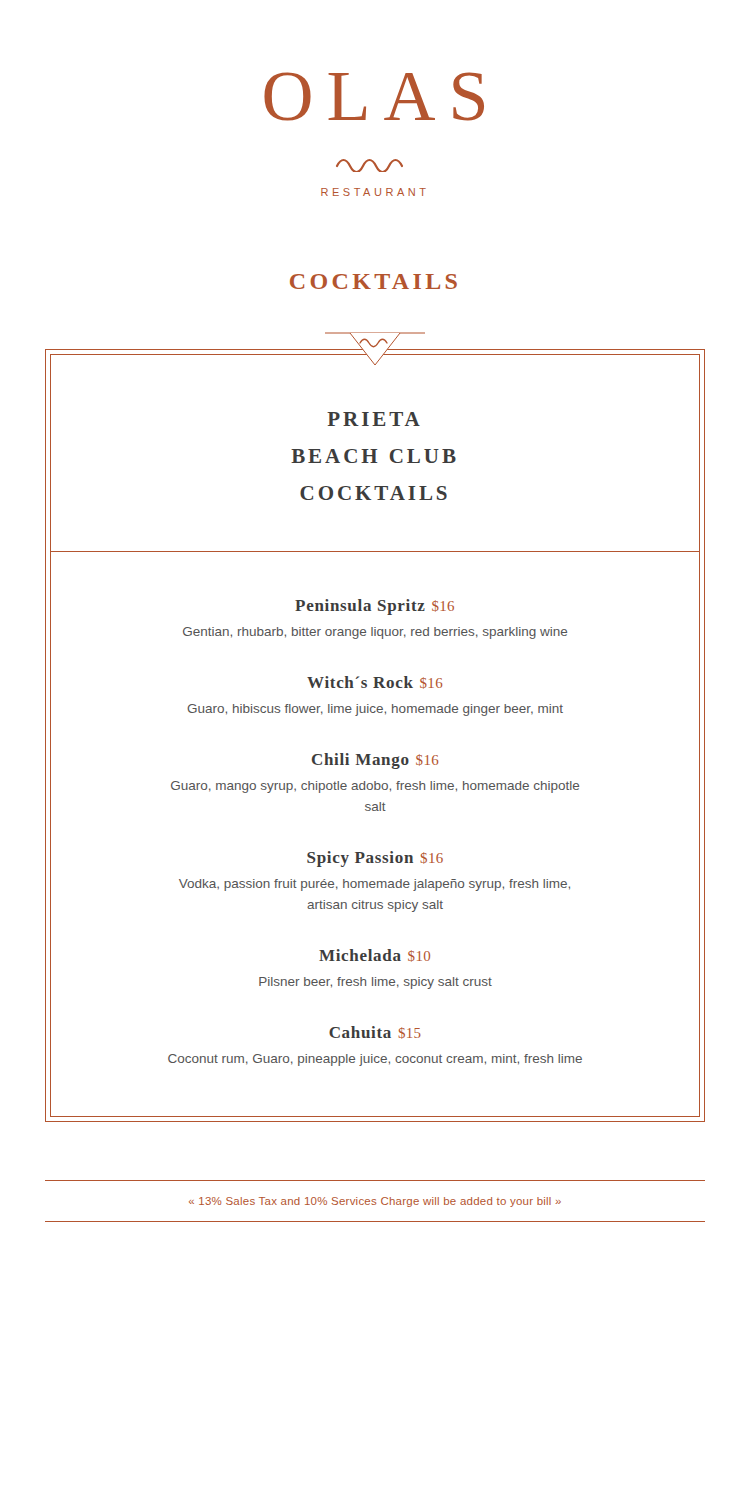OLAS
RESTAURANT
COCKTAILS
PRIETA
BEACH CLUB
COCKTAILS
Peninsula Spritz$16
Gentian, rhubarb, bitter orange liquor, red berries, sparkling wine
Witch´s Rock$16
Guaro, hibiscus flower, lime juice, homemade ginger beer, mint
Chili Mango$16
Guaro, mango syrup, chipotle adobo, fresh lime, homemade chipotle salt
Spicy Passion$16
Vodka, passion fruit purée, homemade jalapeño syrup, fresh lime, artisan citrus spicy salt
Michelada$10
Pilsner beer, fresh lime, spicy salt crust
Cahuita$15
Coconut rum, Guaro, pineapple juice, coconut cream, mint, fresh lime
« 13% Sales Tax and 10% Services Charge will be added to your bill »